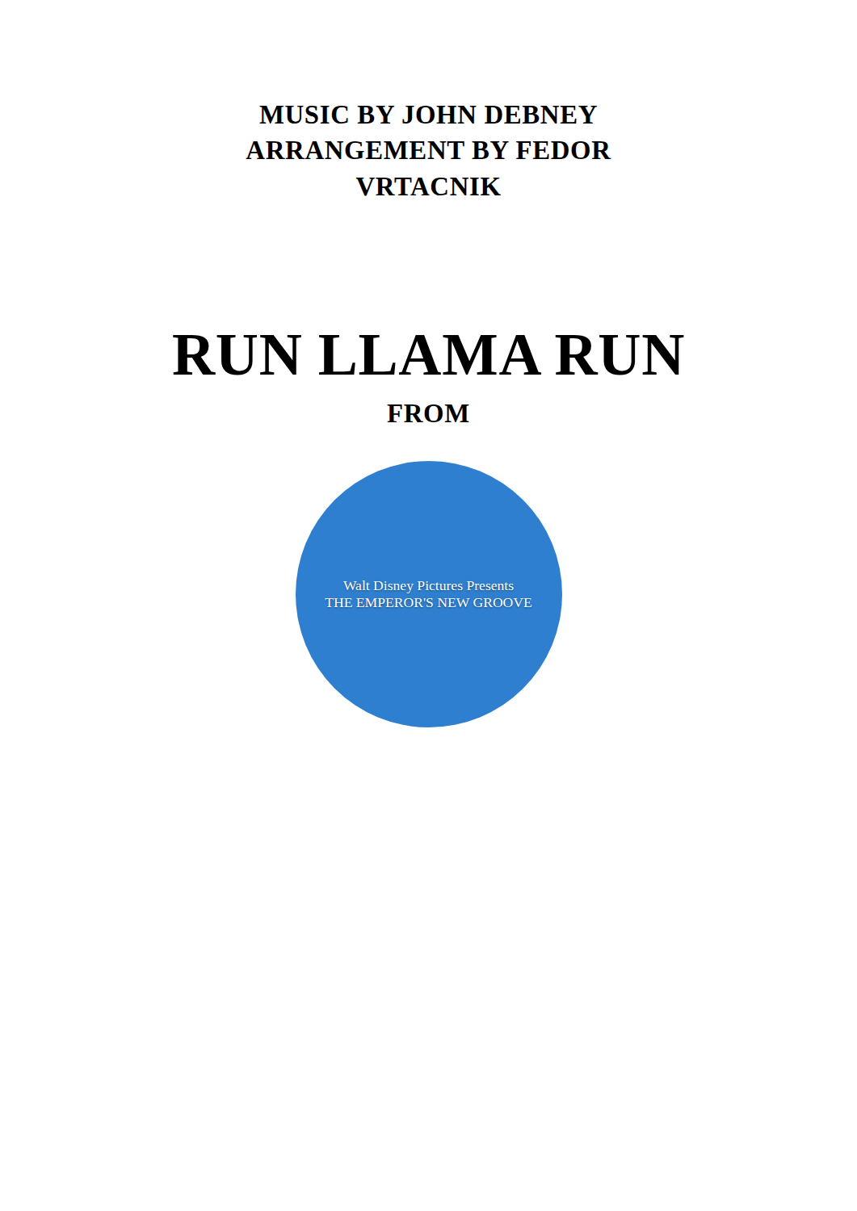Music by John Debney Arrangement by Fedor Vrtacnik
Run Llama Run
from
Walt Disney Pictures Presents
THE EMPEROR'S NEW GROOVE